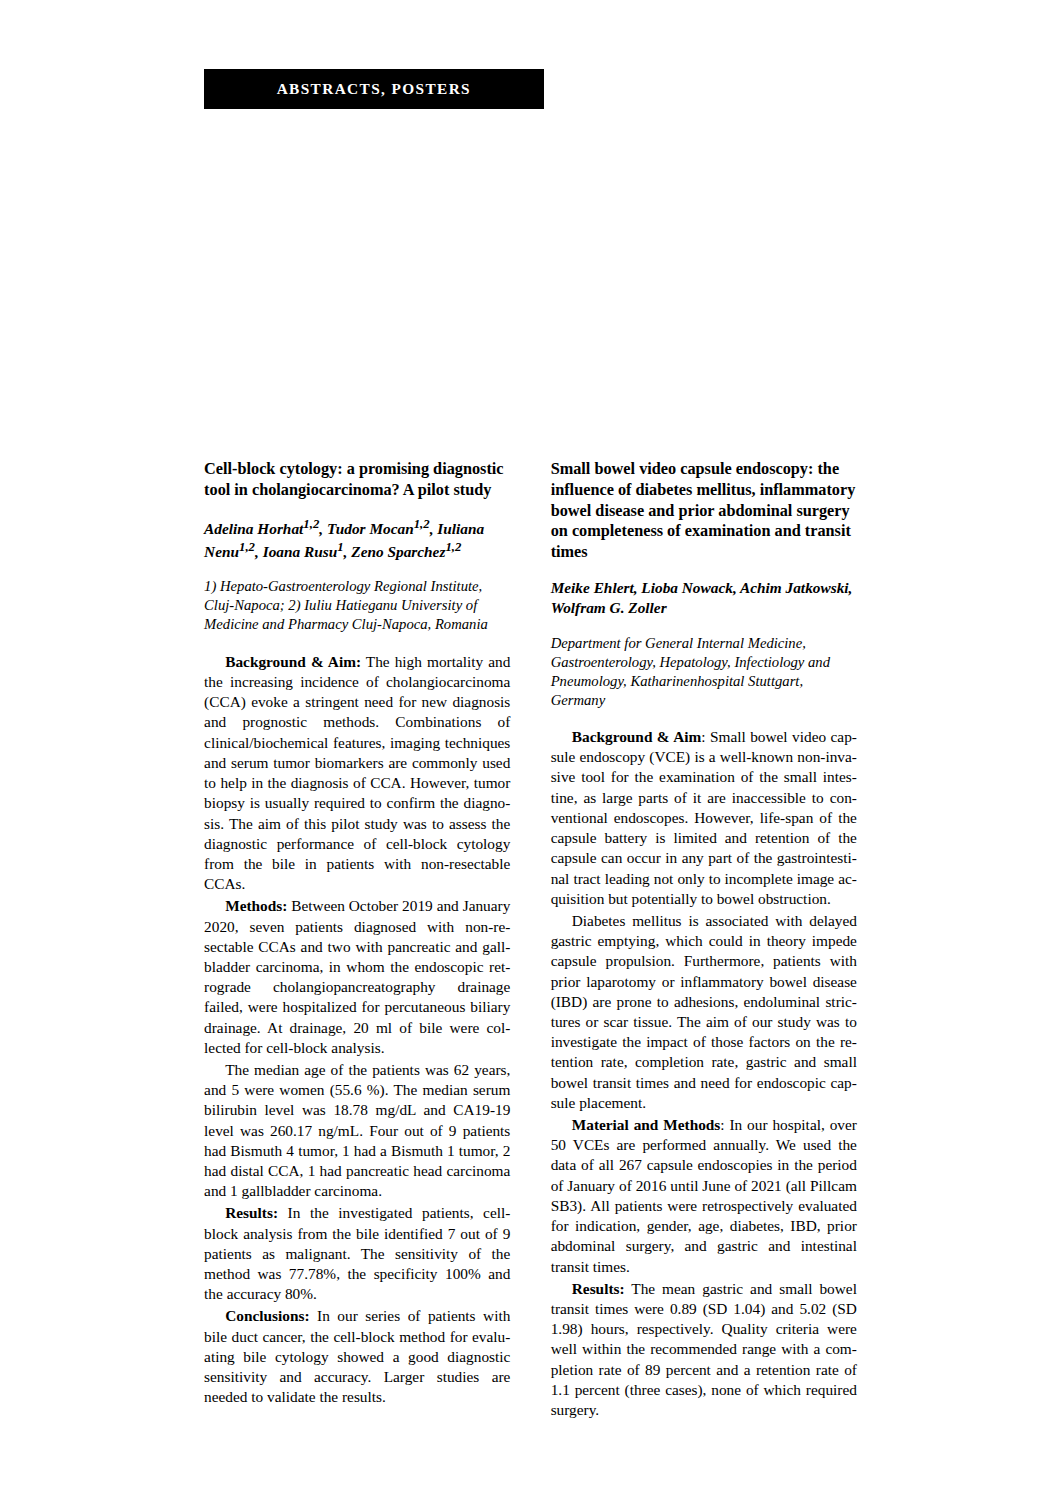ABSTRACTS, POSTERS
Cell-block cytology: a promising diagnostic tool in cholangiocarcinoma? A pilot study
Adelina Horhat1,2, Tudor Mocan1,2, Iuliana Nenu1,2, Ioana Rusu1, Zeno Sparchez1,2
1) Hepato-Gastroenterology Regional Institute, Cluj-Napoca; 2) Iuliu Hatieganu University of Medicine and Pharmacy Cluj-Napoca, Romania
Background & Aim: The high mortality and the increasing incidence of cholangiocarcinoma (CCA) evoke a stringent need for new diagnosis and prognostic methods. Combinations of clinical/biochemical features, imaging techniques and serum tumor biomarkers are commonly used to help in the diagnosis of CCA. However, tumor biopsy is usually required to confirm the diagnosis. The aim of this pilot study was to assess the diagnostic performance of cell-block cytology from the bile in patients with non-resectable CCAs.
Methods: Between October 2019 and January 2020, seven patients diagnosed with non-resectable CCAs and two with pancreatic and gallbladder carcinoma, in whom the endoscopic retrograde cholangiopancreatography drainage failed, were hospitalized for percutaneous biliary drainage. At drainage, 20 ml of bile were collected for cell-block analysis.
The median age of the patients was 62 years, and 5 were women (55.6 %). The median serum bilirubin level was 18.78 mg/dL and CA19-19 level was 260.17 ng/mL. Four out of 9 patients had Bismuth 4 tumor, 1 had a Bismuth 1 tumor, 2 had distal CCA, 1 had pancreatic head carcinoma and 1 gallbladder carcinoma.
Results: In the investigated patients, cell-block analysis from the bile identified 7 out of 9 patients as malignant. The sensitivity of the method was 77.78%, the specificity 100% and the accuracy 80%.
Conclusions: In our series of patients with bile duct cancer, the cell-block method for evaluating bile cytology showed a good diagnostic sensitivity and accuracy. Larger studies are needed to validate the results.
Small bowel video capsule endoscopy: the influence of diabetes mellitus, inflammatory bowel disease and prior abdominal surgery on completeness of examination and transit times
Meike Ehlert, Lioba Nowack, Achim Jatkowski, Wolfram G. Zoller
Department for General Internal Medicine, Gastroenterology, Hepatology, Infectiology and Pneumology, Katharinenhospital Stuttgart, Germany
Background & Aim: Small bowel video capsule endoscopy (VCE) is a well-known non-invasive tool for the examination of the small intestine, as large parts of it are inaccessible to conventional endoscopes. However, life-span of the capsule battery is limited and retention of the capsule can occur in any part of the gastrointestinal tract leading not only to incomplete image acquisition but potentially to bowel obstruction.
Diabetes mellitus is associated with delayed gastric emptying, which could in theory impede capsule propulsion. Furthermore, patients with prior laparotomy or inflammatory bowel disease (IBD) are prone to adhesions, endoluminal strictures or scar tissue. The aim of our study was to investigate the impact of those factors on the retention rate, completion rate, gastric and small bowel transit times and need for endoscopic capsule placement.
Material and Methods: In our hospital, over 50 VCEs are performed annually. We used the data of all 267 capsule endoscopies in the period of January of 2016 until June of 2021 (all Pillcam SB3). All patients were retrospectively evaluated for indication, gender, age, diabetes, IBD, prior abdominal surgery, and gastric and intestinal transit times.
Results: The mean gastric and small bowel transit times were 0.89 (SD 1.04) and 5.02 (SD 1.98) hours, respectively. Quality criteria were well within the recommended range with a completion rate of 89 percent and a retention rate of 1.1 percent (three cases), none of which required surgery.